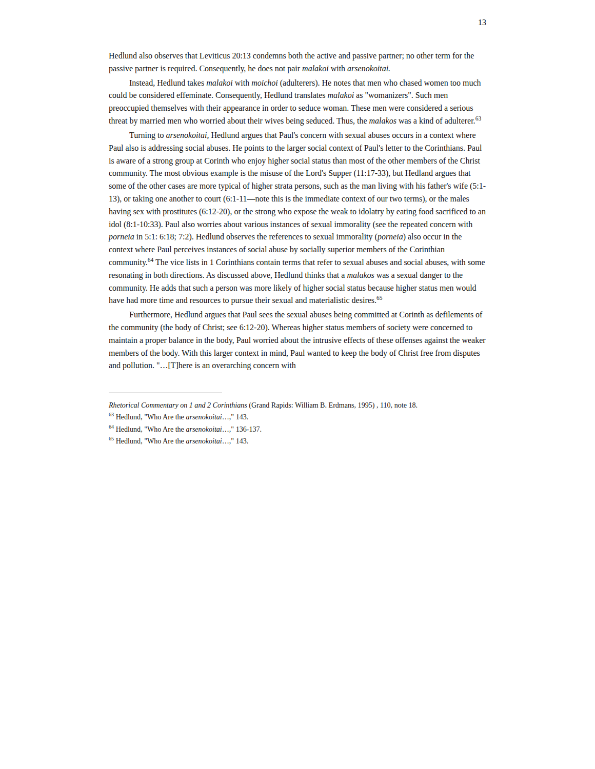13
Hedlund also observes that Leviticus 20:13 condemns both the active and passive partner; no other term for the passive partner is required. Consequently, he does not pair malakoi with arsenokoitai.
Instead, Hedlund takes malakoi with moichoi (adulterers). He notes that men who chased women too much could be considered effeminate. Consequently, Hedlund translates malakoi as "womanizers". Such men preoccupied themselves with their appearance in order to seduce woman. These men were considered a serious threat by married men who worried about their wives being seduced. Thus, the malakos was a kind of adulterer.63
Turning to arsenokoitai, Hedlund argues that Paul's concern with sexual abuses occurs in a context where Paul also is addressing social abuses. He points to the larger social context of Paul's letter to the Corinthians. Paul is aware of a strong group at Corinth who enjoy higher social status than most of the other members of the Christ community. The most obvious example is the misuse of the Lord's Supper (11:17-33), but Hedland argues that some of the other cases are more typical of higher strata persons, such as the man living with his father's wife (5:1-13), or taking one another to court (6:1-11—note this is the immediate context of our two terms), or the males having sex with prostitutes (6:12-20), or the strong who expose the weak to idolatry by eating food sacrificed to an idol (8:1-10:33). Paul also worries about various instances of sexual immorality (see the repeated concern with porneia in 5:1: 6:18; 7:2). Hedlund observes the references to sexual immorality (porneia) also occur in the context where Paul perceives instances of social abuse by socially superior members of the Corinthian community.64 The vice lists in 1 Corinthians contain terms that refer to sexual abuses and social abuses, with some resonating in both directions. As discussed above, Hedlund thinks that a malakos was a sexual danger to the community. He adds that such a person was more likely of higher social status because higher status men would have had more time and resources to pursue their sexual and materialistic desires.65
Furthermore, Hedlund argues that Paul sees the sexual abuses being committed at Corinth as defilements of the community (the body of Christ; see 6:12-20). Whereas higher status members of society were concerned to maintain a proper balance in the body, Paul worried about the intrusive effects of these offenses against the weaker members of the body. With this larger context in mind, Paul wanted to keep the body of Christ free from disputes and pollution. "…[T]here is an overarching concern with
Rhetorical Commentary on 1 and 2 Corinthians (Grand Rapids: William B. Erdmans, 1995) , 110, note 18.
63 Hedlund, "Who Are the arsenokoitai…," 143.
64 Hedlund, "Who Are the arsenokoitai…," 136-137.
65 Hedlund, "Who Are the arsenokoitai…," 143.